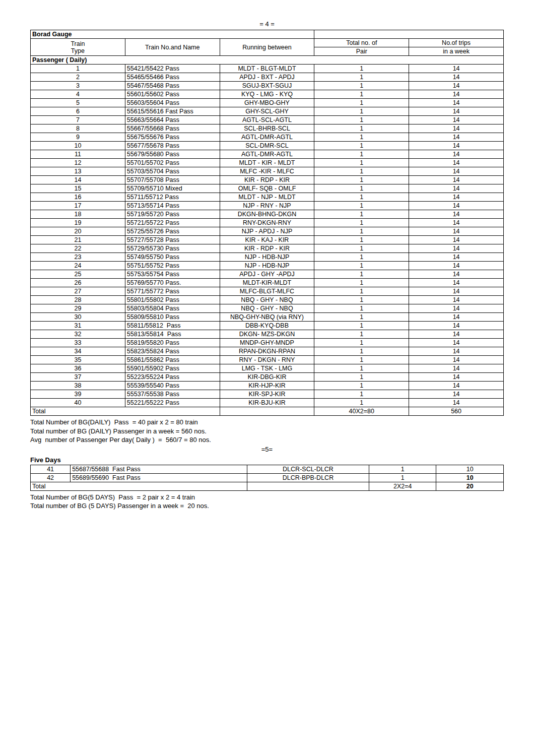= 4 =
| Borad Gauge | |
| Train Type | Train No.and Name | Running between | Total no. of | No.of trips |
| Pair | in a week |
| Passenger ( Daily) |
| 1 | 55421/55422 Pass | MLDT - BLGT-MLDT | 1 | 14 |
| 2 | 55465/55466 Pass | APDJ - BXT - APDJ | 1 | 14 |
| 3 | 55467/55468 Pass | SGUJ-BXT-SGUJ | 1 | 14 |
| 4 | 55601/55602 Pass | KYQ - LMG - KYQ | 1 | 14 |
| 5 | 55603/55604 Pass | GHY-MBO-GHY | 1 | 14 |
| 6 | 55615/55616 Fast Pass | GHY-SCL-GHY | 1 | 14 |
| 7 | 55663/55664 Pass | AGTL-SCL-AGTL | 1 | 14 |
| 8 | 55667/55668 Pass | SCL-BHRB-SCL | 1 | 14 |
| 9 | 55675/55676 Pass | AGTL-DMR-AGTL | 1 | 14 |
| 10 | 55677/55678 Pass | SCL-DMR-SCL | 1 | 14 |
| 11 | 55679/55680 Pass | AGTL-DMR-AGTL | 1 | 14 |
| 12 | 55701/55702 Pass | MLDT - KIR - MLDT | 1 | 14 |
| 13 | 55703/55704 Pass | MLFC -KIR - MLFC | 1 | 14 |
| 14 | 55707/55708 Pass | KIR - RDP - KIR | 1 | 14 |
| 15 | 55709/55710 Mixed | OMLF- SQB - OMLF | 1 | 14 |
| 16 | 55711/55712 Pass | MLDT - NJP - MLDT | 1 | 14 |
| 17 | 55713/55714 Pass | NJP - RNY - NJP | 1 | 14 |
| 18 | 55719/55720 Pass | DKGN-BHNG-DKGN | 1 | 14 |
| 19 | 55721/55722 Pass | RNY-DKGN-RNY | 1 | 14 |
| 20 | 55725/55726 Pass | NJP - APDJ - NJP | 1 | 14 |
| 21 | 55727/55728 Pass | KIR - KAJ - KIR | 1 | 14 |
| 22 | 55729/55730 Pass | KIR - RDP - KIR | 1 | 14 |
| 23 | 55749/55750 Pass | NJP - HDB-NJP | 1 | 14 |
| 24 | 55751/55752 Pass | NJP - HDB-NJP | 1 | 14 |
| 25 | 55753/55754 Pass | APDJ - GHY -APDJ | 1 | 14 |
| 26 | 55769/55770 Pass. | MLDT-KIR-MLDT | 1 | 14 |
| 27 | 55771/55772 Pass | MLFC-BLGT-MLFC | 1 | 14 |
| 28 | 55801/55802 Pass | NBQ - GHY - NBQ | 1 | 14 |
| 29 | 55803/55804 Pass | NBQ - GHY - NBQ | 1 | 14 |
| 30 | 55809/55810 Pass | NBQ-GHY-NBQ (via RNY) | 1 | 14 |
| 31 | 55811/55812 Pass | DBB-KYQ-DBB | 1 | 14 |
| 32 | 55813/55814 Pass | DKGN- MZS-DKGN | 1 | 14 |
| 33 | 55819/55820 Pass | MNDP-GHY-MNDP | 1 | 14 |
| 34 | 55823/55824 Pass | RPAN-DKGN-RPAN | 1 | 14 |
| 35 | 55861/55862 Pass | RNY - DKGN - RNY | 1 | 14 |
| 36 | 55901/55902 Pass | LMG - TSK - LMG | 1 | 14 |
| 37 | 55223/55224 Pass | KIR-DBG-KIR | 1 | 14 |
| 38 | 55539/55540 Pass | KIR-HJP-KIR | 1 | 14 |
| 39 | 55537/55538 Pass | KIR-SPJ-KIR | 1 | 14 |
| 40 | 55221/55222 Pass | KIR-BJU-KIR | 1 | 14 |
| Total | | 40X2=80 | 560 |
Total Number of BG(DAILY) Pass = 40 pair x 2 = 80 train
Total number of BG (DAILY) Passenger in a week = 560 nos.
Avg number of Passenger Per day( Daily ) = 560/7 = 80 nos.
=5=
Five Days
| 41 | 55687/55688 Fast Pass | DLCR-SCL-DLCR | 1 | 10 |
| 42 | 55689/55690 Fast Pass | DLCR-BPB-DLCR | 1 | 10 |
| Total | | 2X2=4 | 20 |
Total Number of BG(5 DAYS) Pass = 2 pair x 2 = 4 train
Total number of BG (5 DAYS) Passenger in a week = 20 nos.